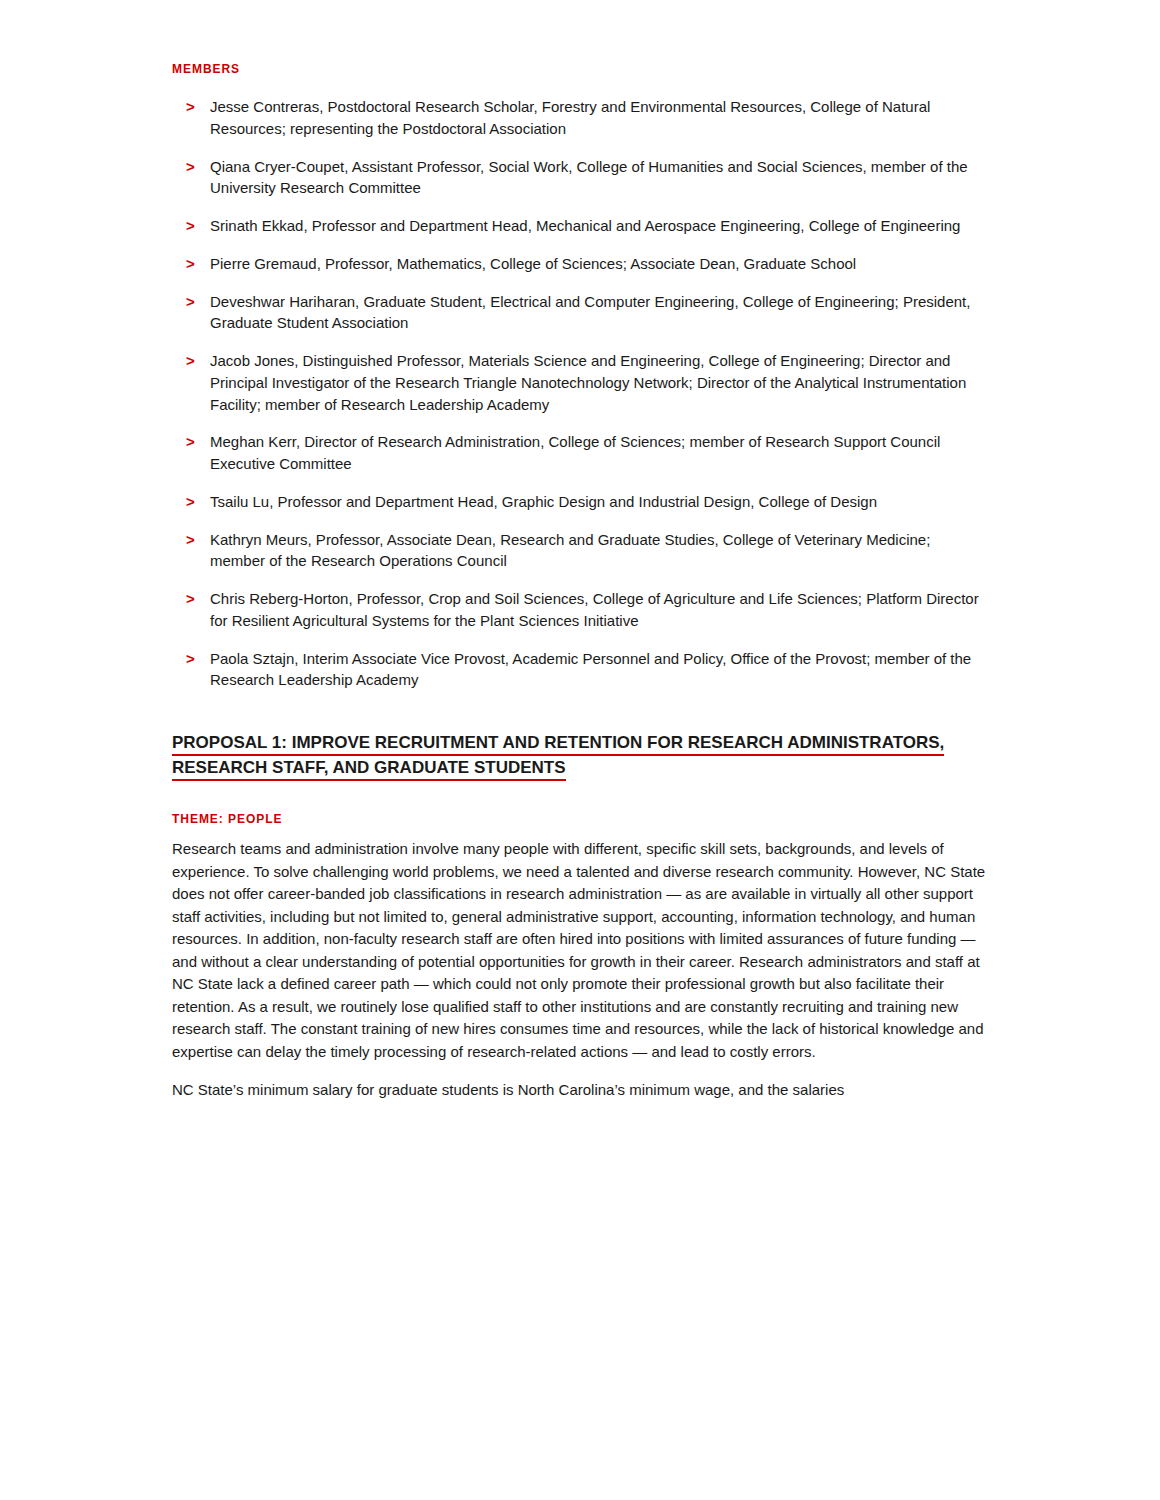Members
Jesse Contreras, Postdoctoral Research Scholar, Forestry and Environmental Resources, College of Natural Resources; representing the Postdoctoral Association
Qiana Cryer-Coupet, Assistant Professor, Social Work, College of Humanities and Social Sciences, member of the University Research Committee
Srinath Ekkad, Professor and Department Head, Mechanical and Aerospace Engineering, College of Engineering
Pierre Gremaud, Professor, Mathematics, College of Sciences; Associate Dean, Graduate School
Deveshwar Hariharan, Graduate Student, Electrical and Computer Engineering, College of Engineering; President, Graduate Student Association
Jacob Jones, Distinguished Professor, Materials Science and Engineering, College of Engineering; Director and Principal Investigator of the Research Triangle Nanotechnology Network; Director of the Analytical Instrumentation Facility; member of Research Leadership Academy
Meghan Kerr, Director of Research Administration, College of Sciences; member of Research Support Council Executive Committee
Tsailu Lu, Professor and Department Head, Graphic Design and Industrial Design, College of Design
Kathryn Meurs, Professor, Associate Dean, Research and Graduate Studies, College of Veterinary Medicine; member of the Research Operations Council
Chris Reberg-Horton, Professor, Crop and Soil Sciences, College of Agriculture and Life Sciences; Platform Director for Resilient Agricultural Systems for the Plant Sciences Initiative
Paola Sztajn, Interim Associate Vice Provost, Academic Personnel and Policy, Office of the Provost; member of the Research Leadership Academy
Proposal 1: Improve Recruitment and Retention for Research Administrators, Research Staff, and Graduate Students
Theme: People
Research teams and administration involve many people with different, specific skill sets, backgrounds, and levels of experience. To solve challenging world problems, we need a talented and diverse research community. However, NC State does not offer career-banded job classifications in research administration — as are available in virtually all other support staff activities, including but not limited to, general administrative support, accounting, information technology, and human resources. In addition, non-faculty research staff are often hired into positions with limited assurances of future funding — and without a clear understanding of potential opportunities for growth in their career. Research administrators and staff at NC State lack a defined career path — which could not only promote their professional growth but also facilitate their retention. As a result, we routinely lose qualified staff to other institutions and are constantly recruiting and training new research staff. The constant training of new hires consumes time and resources, while the lack of historical knowledge and expertise can delay the timely processing of research-related actions — and lead to costly errors.
NC State’s minimum salary for graduate students is North Carolina’s minimum wage, and the salaries